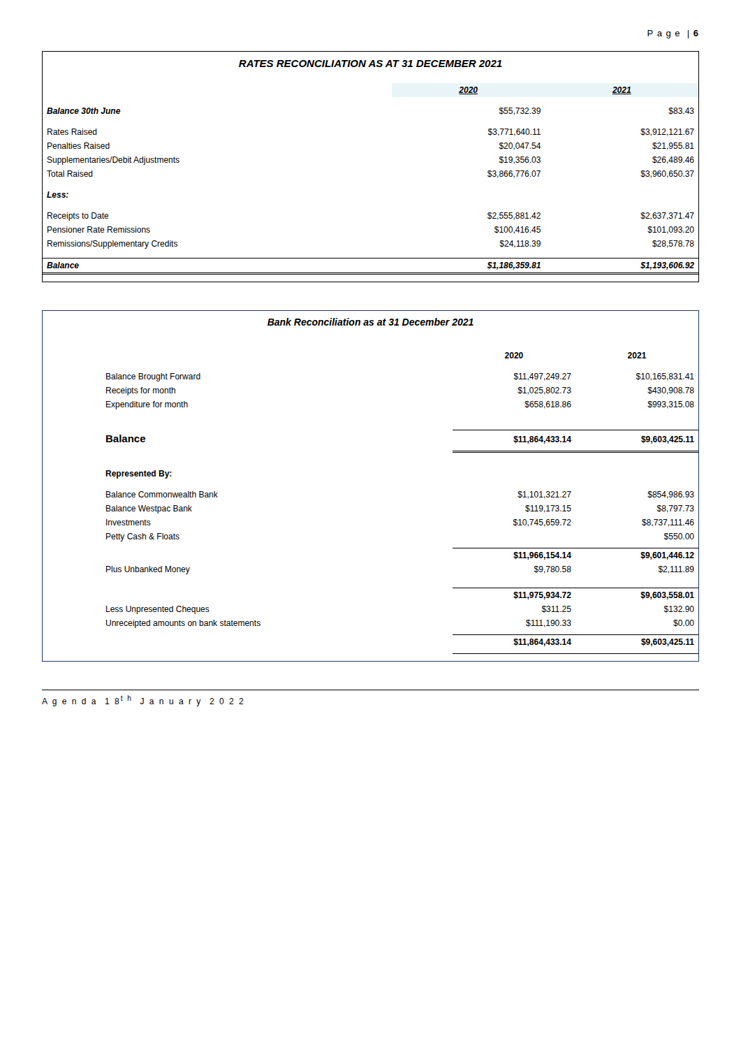P a g e | 6
| RATES RECONCILIATION AS AT 31 DECEMBER 2021 |
| | 2020 | 2021 |
| Balance 30th June | $55,732.39 | $83.43 |
| Rates Raised | $3,771,640.11 | $3,912,121.67 |
| Penalties Raised | $20,047.54 | $21,955.81 |
| Supplementaries/Debit Adjustments | $19,356.03 | $26,489.46 |
| Total Raised | $3,866,776.07 | $3,960,650.37 |
| Less: | | |
| Receipts to Date | $2,555,881.42 | $2,637,371.47 |
| Pensioner Rate Remissions | $100,416.45 | $101,093.20 |
| Remissions/Supplementary Credits | $24,118.39 | $28,578.78 |
| Balance | $1,186,359.81 | $1,193,606.92 |
| Bank Reconciliation as at 31 December 2021 |
| | 2020 | 2021 |
| Balance Brought Forward | $11,497,249.27 | $10,165,831.41 |
| Receipts for month | $1,025,802.73 | $430,908.78 |
| Expenditure for month | $658,618.86 | $993,315.08 |
| Balance | $11,864,433.14 | $9,603,425.11 |
| Represented By: | | |
| Balance Commonwealth Bank | $1,101,321.27 | $854,986.93 |
| Balance Westpac Bank | $119,173.15 | $8,797.73 |
| Investments | $10,745,659.72 | $8,737,111.46 |
| Petty Cash & Floats | | $550.00 |
| | $11,966,154.14 | $9,601,446.12 |
| Plus Unbanked Money | $9,780.58 | $2,111.89 |
| | $11,975,934.72 | $9,603,558.01 |
| Less Unpresented Cheques | $311.25 | $132.90 |
| Unreceipted amounts on bank statements | $111,190.33 | $0.00 |
| | $11,864,433.14 | $9,603,425.11 |
A g e n d a 1 8t h J a n u a r y 2 0 2 2